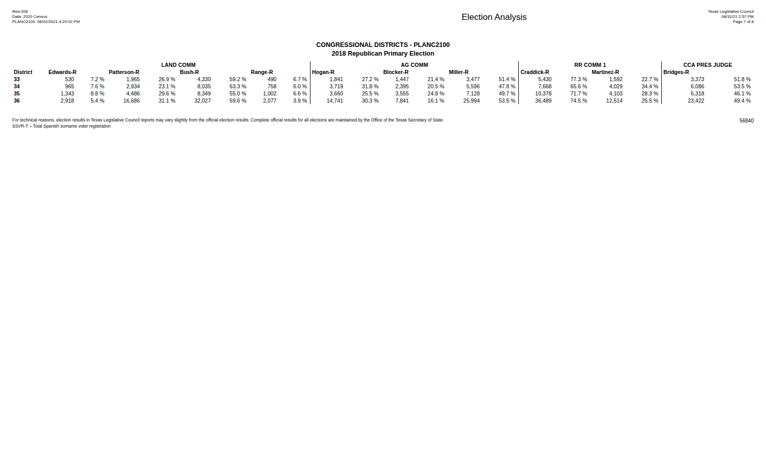Red-206
Data: 2020 Census
PLANC2100 08/02/2021 4:29:02 PM
Texas Legislative Council
08/31/21 2:57 PM
Page 7 of 8
Election Analysis
CONGRESSIONAL DISTRICTS - PLANC2100
2018 Republican Primary Election
| | LAND COMM | AG COMM | RR COMM 1 | CCA PRES JUDGE |
| --- | --- | --- | --- | --- |
| District | Edwards-R | Patterson-R | Bush-R | Range-R | Hogan-R | Blocker-R | Miller-R | Craddick-R | Martinez-R | Bridges-R |
| 33 | 530 | 7.2 % | 1,965 | 26.9 % | 4,330 | 59.2 % | 490 | 6.7 % | 1,841 | 27.2 % | 1,447 | 21.4 % | 3,477 | 51.4 % | 5,430 | 77.3 % | 1,592 | 22.7 % | 3,373 | 51.8 % |
| 34 | 965 | 7.6 % | 2,934 | 23.1 % | 8,035 | 63.3 % | 758 | 6.0 % | 3,719 | 31.8 % | 2,395 | 20.5 % | 5,596 | 47.8 % | 7,668 | 65.6 % | 4,029 | 34.4 % | 6,086 | 53.5 % |
| 35 | 1,343 | 8.8 % | 4,486 | 29.6 % | 8,349 | 55.0 % | 1,002 | 6.6 % | 3,660 | 25.5 % | 3,555 | 24.8 % | 7,128 | 49.7 % | 10,378 | 71.7 % | 4,103 | 28.3 % | 6,318 | 46.1 % |
| 36 | 2,918 | 5.4 % | 16,686 | 31.1 % | 32,027 | 59.6 % | 2,077 | 3.9 % | 14,741 | 30.3 % | 7,841 | 16.1 % | 25,994 | 53.5 % | 36,489 | 74.5 % | 12,514 | 25.5 % | 23,422 | 49.4 % |
56840 For technical reasons, election results in Texas Legislative Council reports may vary slightly from the official election results. Complete official results for all elections are maintained by the Office of the Texas Secretary of State.
SSVR-T = Total Spanish surname voter registration